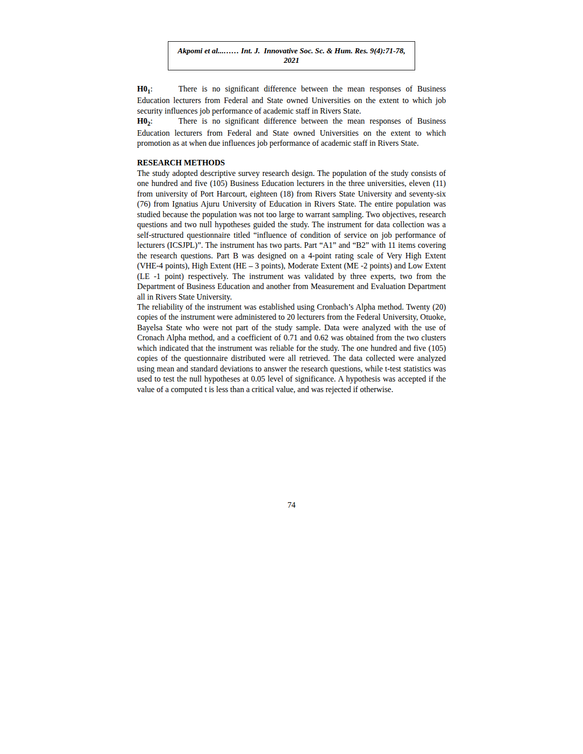Akpomi et al...…… Int. J. Innovative Soc. Sc. & Hum. Res. 9(4):71-78, 2021
H01: There is no significant difference between the mean responses of Business Education lecturers from Federal and State owned Universities on the extent to which job security influences job performance of academic staff in Rivers State.
H02: There is no significant difference between the mean responses of Business Education lecturers from Federal and State owned Universities on the extent to which promotion as at when due influences job performance of academic staff in Rivers State.
Research Methods
The study adopted descriptive survey research design. The population of the study consists of one hundred and five (105) Business Education lecturers in the three universities, eleven (11) from university of Port Harcourt, eighteen (18) from Rivers State University and seventy-six (76) from Ignatius Ajuru University of Education in Rivers State. The entire population was studied because the population was not too large to warrant sampling. Two objectives, research questions and two null hypotheses guided the study. The instrument for data collection was a self-structured questionnaire titled “influence of condition of service on job performance of lecturers (ICSJPL)”. The instrument has two parts. Part “A1” and “B2” with 11 items covering the research questions. Part B was designed on a 4-point rating scale of Very High Extent (VHE-4 points), High Extent (HE – 3 points), Moderate Extent (ME -2 points) and Low Extent (LE -1 point) respectively. The instrument was validated by three experts, two from the Department of Business Education and another from Measurement and Evaluation Department all in Rivers State University.
The reliability of the instrument was established using Cronbach’s Alpha method. Twenty (20) copies of the instrument were administered to 20 lecturers from the Federal University, Otuoke, Bayelsa State who were not part of the study sample. Data were analyzed with the use of Cronach Alpha method, and a coefficient of 0.71 and 0.62 was obtained from the two clusters which indicated that the instrument was reliable for the study. The one hundred and five (105) copies of the questionnaire distributed were all retrieved. The data collected were analyzed using mean and standard deviations to answer the research questions, while t-test statistics was used to test the null hypotheses at 0.05 level of significance. A hypothesis was accepted if the value of a computed t is less than a critical value, and was rejected if otherwise.
74